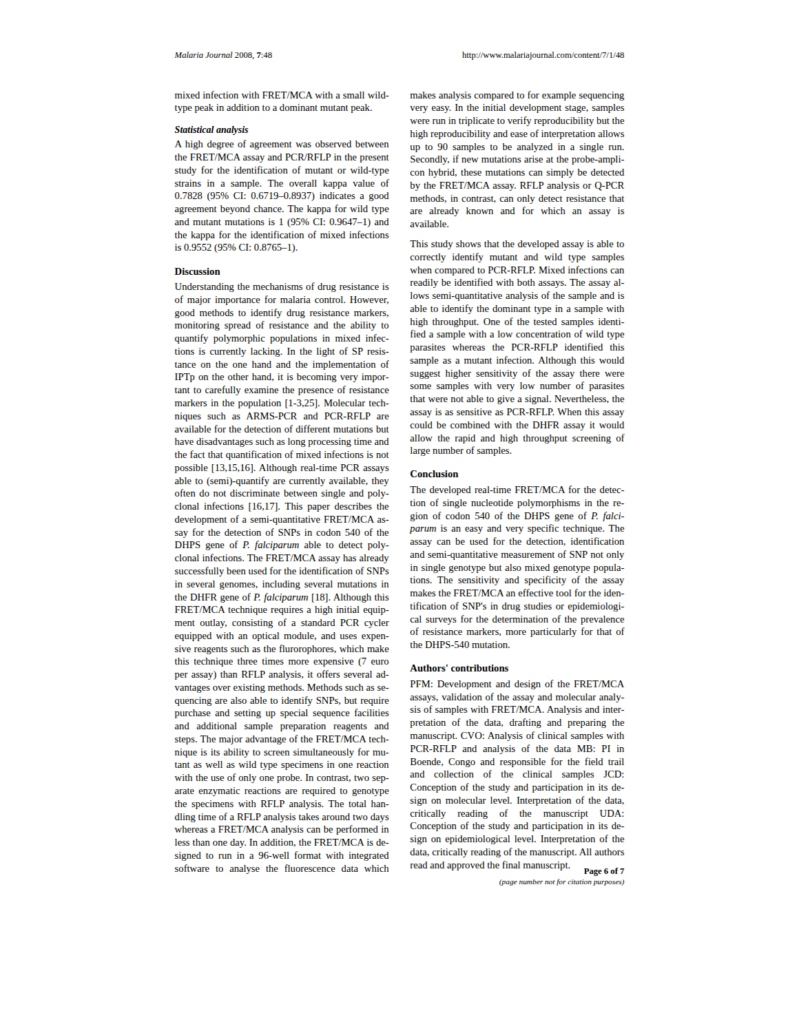Malaria Journal 2008, 7:48
http://www.malariajournal.com/content/7/1/48
mixed infection with FRET/MCA with a small wild-type peak in addition to a dominant mutant peak.
Statistical analysis
A high degree of agreement was observed between the FRET/MCA assay and PCR/RFLP in the present study for the identification of mutant or wild-type strains in a sample. The overall kappa value of 0.7828 (95% CI: 0.6719–0.8937) indicates a good agreement beyond chance. The kappa for wild type and mutant mutations is 1 (95% CI: 0.9647–1) and the kappa for the identification of mixed infections is 0.9552 (95% CI: 0.8765–1).
Discussion
Understanding the mechanisms of drug resistance is of major importance for malaria control. However, good methods to identify drug resistance markers, monitoring spread of resistance and the ability to quantify polymorphic populations in mixed infections is currently lacking. In the light of SP resistance on the one hand and the implementation of IPTp on the other hand, it is becoming very important to carefully examine the presence of resistance markers in the population [1-3,25]. Molecular techniques such as ARMS-PCR and PCR-RFLP are available for the detection of different mutations but have disadvantages such as long processing time and the fact that quantification of mixed infections is not possible [13,15,16]. Although real-time PCR assays able to (semi)-quantify are currently available, they often do not discriminate between single and polyclonal infections [16,17]. This paper describes the development of a semi-quantitative FRET/MCA assay for the detection of SNPs in codon 540 of the DHPS gene of P. falciparum able to detect polyclonal infections. The FRET/MCA assay has already successfully been used for the identification of SNPs in several genomes, including several mutations in the DHFR gene of P. falciparum [18]. Although this FRET/MCA technique requires a high initial equipment outlay, consisting of a standard PCR cycler equipped with an optical module, and uses expensive reagents such as the flurorophores, which make this technique three times more expensive (7 euro per assay) than RFLP analysis, it offers several advantages over existing methods. Methods such as sequencing are also able to identify SNPs, but require purchase and setting up special sequence facilities and additional sample preparation reagents and steps. The major advantage of the FRET/MCA technique is its ability to screen simultaneously for mutant as well as wild type specimens in one reaction with the use of only one probe. In contrast, two separate enzymatic reactions are required to genotype the specimens with RFLP analysis. The total handling time of a RFLP analysis takes around two days whereas a FRET/MCA analysis can be performed in less than one day. In addition, the FRET/MCA is designed to run in a 96-well format with integrated software to analyse the fluorescence data which makes analysis compared to for example sequencing very easy. In the initial development stage, samples were run in triplicate to verify reproducibility but the high reproducibility and ease of interpretation allows up to 90 samples to be analyzed in a single run. Secondly, if new mutations arise at the probe-amplicon hybrid, these mutations can simply be detected by the FRET/MCA assay. RFLP analysis or Q-PCR methods, in contrast, can only detect resistance that are already known and for which an assay is available.
This study shows that the developed assay is able to correctly identify mutant and wild type samples when compared to PCR-RFLP. Mixed infections can readily be identified with both assays. The assay allows semi-quantitative analysis of the sample and is able to identify the dominant type in a sample with high throughput. One of the tested samples identified a sample with a low concentration of wild type parasites whereas the PCR-RFLP identified this sample as a mutant infection. Although this would suggest higher sensitivity of the assay there were some samples with very low number of parasites that were not able to give a signal. Nevertheless, the assay is as sensitive as PCR-RFLP. When this assay could be combined with the DHFR assay it would allow the rapid and high throughput screening of large number of samples.
Conclusion
The developed real-time FRET/MCA for the detection of single nucleotide polymorphisms in the region of codon 540 of the DHPS gene of P. falciparum is an easy and very specific technique. The assay can be used for the detection, identification and semi-quantitative measurement of SNP not only in single genotype but also mixed genotype populations. The sensitivity and specificity of the assay makes the FRET/MCA an effective tool for the identification of SNP's in drug studies or epidemiological surveys for the determination of the prevalence of resistance markers, more particularly for that of the DHPS-540 mutation.
Authors' contributions
PFM: Development and design of the FRET/MCA assays, validation of the assay and molecular analysis of samples with FRET/MCA. Analysis and interpretation of the data, drafting and preparing the manuscript. CVO: Analysis of clinical samples with PCR-RFLP and analysis of the data MB: PI in Boende, Congo and responsible for the field trail and collection of the clinical samples JCD: Conception of the study and participation in its design on molecular level. Interpretation of the data, critically reading of the manuscript UDA: Conception of the study and participation in its design on epidemiological level. Interpretation of the data, critically reading of the manuscript. All authors read and approved the final manuscript.
Page 6 of 7
(page number not for citation purposes)